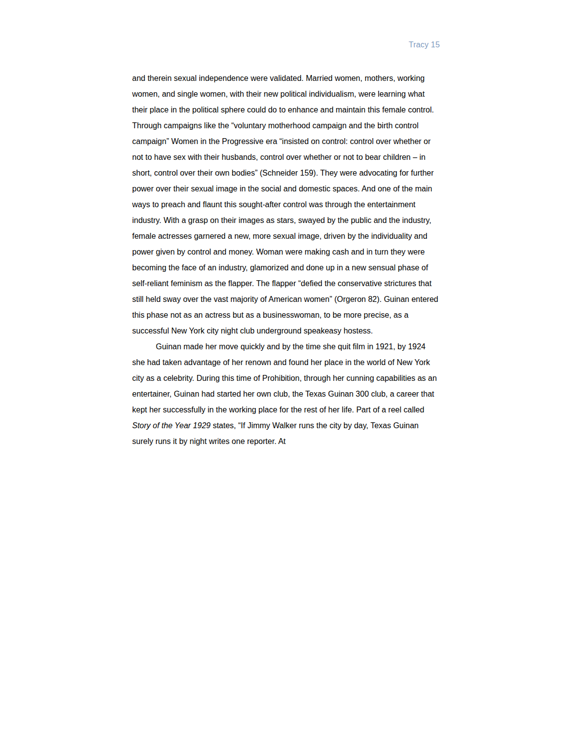Tracy 15
and therein sexual independence were validated. Married women, mothers, working women, and single women, with their new political individualism, were learning what their place in the political sphere could do to enhance and maintain this female control. Through campaigns like the “voluntary motherhood campaign and the birth control campaign” Women in the Progressive era “insisted on control: control over whether or not to have sex with their husbands, control over whether or not to bear children – in short, control over their own bodies” (Schneider 159). They were advocating for further power over their sexual image in the social and domestic spaces. And one of the main ways to preach and flaunt this sought-after control was through the entertainment industry. With a grasp on their images as stars, swayed by the public and the industry, female actresses garnered a new, more sexual image, driven by the individuality and power given by control and money. Woman were making cash and in turn they were becoming the face of an industry, glamorized and done up in a new sensual phase of self-reliant feminism as the flapper. The flapper “defied the conservative strictures that still held sway over the vast majority of American women” (Orgeron 82). Guinan entered this phase not as an actress but as a businesswoman, to be more precise, as a successful New York city night club underground speakeasy hostess.
Guinan made her move quickly and by the time she quit film in 1921, by 1924 she had taken advantage of her renown and found her place in the world of New York city as a celebrity. During this time of Prohibition, through her cunning capabilities as an entertainer, Guinan had started her own club, the Texas Guinan 300 club, a career that kept her successfully in the working place for the rest of her life. Part of a reel called Story of the Year 1929 states, “If Jimmy Walker runs the city by day, Texas Guinan surely runs it by night writes one reporter. At